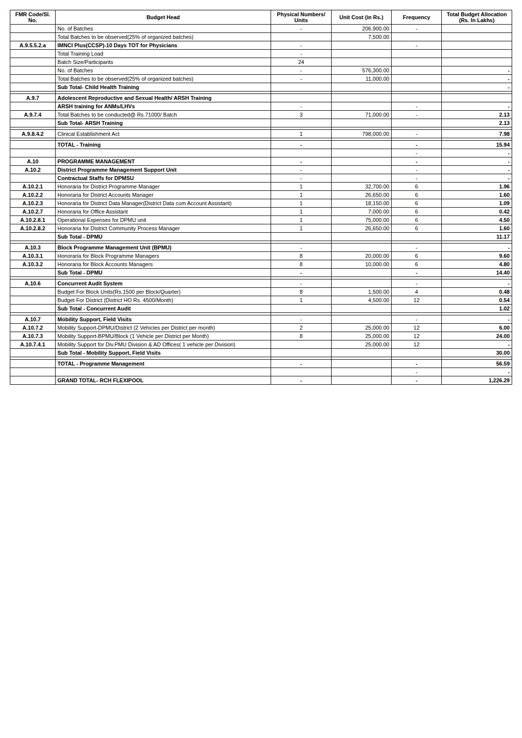| FMR Code/Sl. No. | Budget Head | Physical Numbers/ Units | Unit Cost (in Rs.) | Frequency | Total Budget Allocation (Rs. In Lakhs) |
| --- | --- | --- | --- | --- | --- |
| | No. of Batches | - | 206,900.00 | - | |
| | Total Batches to be observed(25% of organized batches) | | 7,500.00 | | |
| A.9.5.5.2.a | IMNCI Plus(CCSP)-10 Days TOT for Physicians | - | | - | |
| | Total Training Load | - | | | |
| | Batch Size/Participants | 24 | | | |
| | No. of Batches | - | 576,300.00 | | - |
| | Total Batches to be observed(25% of organized batches) | - | 11,000.00 | | - |
| | Sub Total- Child Health Training | | | | - |
| A.9.7 | Adolescent Reproductive and Sexual Health/ ARSH Training | | | | |
| | ARSH training for ANMs/LHVs | - | | - | - |
| A.9.7.4 | Total Batches to be conducted@ Rs.71000/ Batch | 3 | 71,000.00 | - | 2.13 |
| | Sub Total- ARSH Training | | | | 2.13 |
| A.9.8.4.2 | Clinical Establishment Act | 1 | 798,000.00 | - | 7.98 |
| | TOTAL - Training | - | | - | 15.94 |
| | | | | - | - |
| A.10 | PROGRAMME MANAGEMENT | - | | - | - |
| A.10.2 | District Programme Management Support Unit | - | | - | - |
| | Contractual Staffs for DPMSU | - | | - | - |
| A.10.2.1 | Honoraria for District Programme Manager | 1 | 32,700.00 | 6 | 1.96 |
| A.10.2.2 | Honoraria for District Accounts Manager | 1 | 26,650.00 | 6 | 1.60 |
| A.10.2.3 | Honoraria for District Data Manager(District Data cum Account Assistant) | 1 | 18,150.00 | 6 | 1.09 |
| A.10.2.7 | Honoraria for Office Assistant | 1 | 7,000.00 | 6 | 0.42 |
| A.10.2.8.1 | Operational Expenses for DPMU unit | 1 | 75,000.00 | 6 | 4.50 |
| A.10.2.8.2 | Honoraria for District Community Process Manager | 1 | 26,650.00 | 6 | 1.60 |
| | Sub Total - DPMU | | | | 11.17 |
| A.10.3 | Block Programme Management Unit (BPMU) | - | | - | - |
| A.10.3.1 | Honoraria for Block Programme Managers | 8 | 20,000.00 | 6 | 9.60 |
| A.10.3.2 | Honoraria for Block Accounts Managers | 8 | 10,000.00 | 6 | 4.80 |
| | Sub Total - DPMU | - | | - | 14.40 |
| A.10.6 | Concurrent Audit System | - | | - | - |
| | Budget For Block Units(Rs.1500 per Block/Quarter) | 8 | 1,500.00 | 4 | 0.48 |
| | Budget For District (District HO Rs. 4500/Month) | 1 | 4,500.00 | 12 | 0.54 |
| | Sub Total - Concurrent Audit | | | | 1.02 |
| A.10.7 | Mobility Support, Field Visits | - | | - | - |
| A.10.7.2 | Mobility Support-DPMU/District (2 Vehicles per District per month) | 2 | 25,000.00 | 12 | 6.00 |
| A.10.7.3 | Mobility Support-BPMU/Block (1 Vehicle per District per Month) | 8 | 25,000.00 | 12 | 24.00 |
| A.10.7.4.1 | Mobility Support for Div.PMU Division & AD Offices( 1 vehicle per Division) | | 25,000.00 | 12 | - |
| | Sub Total - Mobility Support, Field Visits | | | | 30.00 |
| | TOTAL - Programme Management | - | | - | 56.59 |
| | | | | - | - |
| | GRAND TOTAL- RCH FLEXIPOOL | - | | - | 1,226.29 |